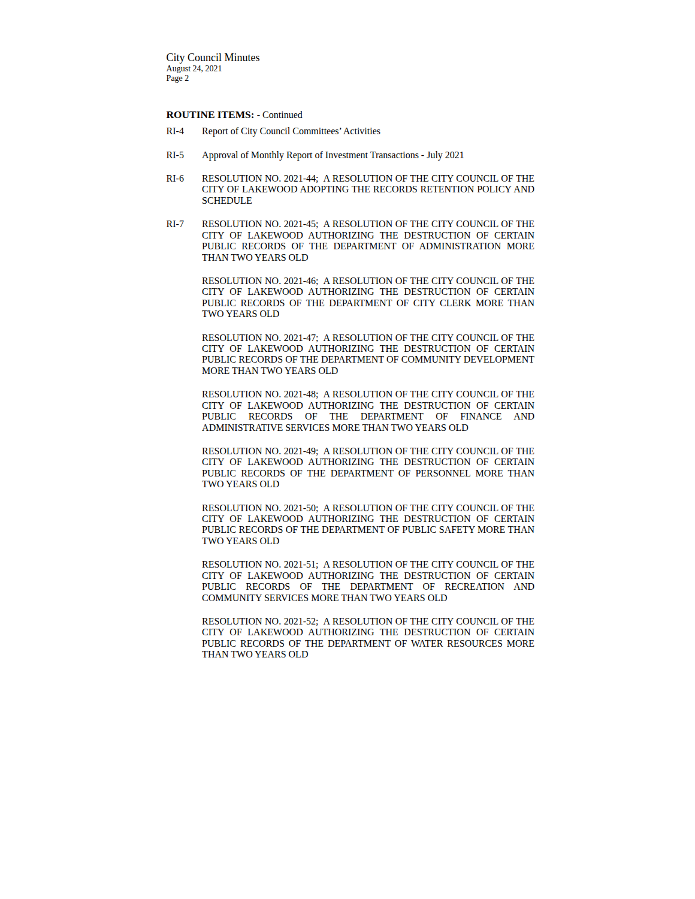City Council Minutes
August 24, 2021
Page 2
ROUTINE ITEMS: - Continued
RI-4
Report of City Council Committees’ Activities
RI-5
Approval of Monthly Report of Investment Transactions - July 2021
RI-6
RESOLUTION NO. 2021-44; A RESOLUTION OF THE CITY COUNCIL OF THE CITY OF LAKEWOOD ADOPTING THE RECORDS RETENTION POLICY AND SCHEDULE
RI-7
RESOLUTION NO. 2021-45; A RESOLUTION OF THE CITY COUNCIL OF THE CITY OF LAKEWOOD AUTHORIZING THE DESTRUCTION OF CERTAIN PUBLIC RECORDS OF THE DEPARTMENT OF ADMINISTRATION MORE THAN TWO YEARS OLD
RESOLUTION NO. 2021-46; A RESOLUTION OF THE CITY COUNCIL OF THE CITY OF LAKEWOOD AUTHORIZING THE DESTRUCTION OF CERTAIN PUBLIC RECORDS OF THE DEPARTMENT OF CITY CLERK MORE THAN TWO YEARS OLD
RESOLUTION NO. 2021-47; A RESOLUTION OF THE CITY COUNCIL OF THE CITY OF LAKEWOOD AUTHORIZING THE DESTRUCTION OF CERTAIN PUBLIC RECORDS OF THE DEPARTMENT OF COMMUNITY DEVELOPMENT MORE THAN TWO YEARS OLD
RESOLUTION NO. 2021-48; A RESOLUTION OF THE CITY COUNCIL OF THE CITY OF LAKEWOOD AUTHORIZING THE DESTRUCTION OF CERTAIN PUBLIC RECORDS OF THE DEPARTMENT OF FINANCE AND ADMINISTRATIVE SERVICES MORE THAN TWO YEARS OLD
RESOLUTION NO. 2021-49; A RESOLUTION OF THE CITY COUNCIL OF THE CITY OF LAKEWOOD AUTHORIZING THE DESTRUCTION OF CERTAIN PUBLIC RECORDS OF THE DEPARTMENT OF PERSONNEL MORE THAN TWO YEARS OLD
RESOLUTION NO. 2021-50; A RESOLUTION OF THE CITY COUNCIL OF THE CITY OF LAKEWOOD AUTHORIZING THE DESTRUCTION OF CERTAIN PUBLIC RECORDS OF THE DEPARTMENT OF PUBLIC SAFETY MORE THAN TWO YEARS OLD
RESOLUTION NO. 2021-51; A RESOLUTION OF THE CITY COUNCIL OF THE CITY OF LAKEWOOD AUTHORIZING THE DESTRUCTION OF CERTAIN PUBLIC RECORDS OF THE DEPARTMENT OF RECREATION AND COMMUNITY SERVICES MORE THAN TWO YEARS OLD
RESOLUTION NO. 2021-52; A RESOLUTION OF THE CITY COUNCIL OF THE CITY OF LAKEWOOD AUTHORIZING THE DESTRUCTION OF CERTAIN PUBLIC RECORDS OF THE DEPARTMENT OF WATER RESOURCES MORE THAN TWO YEARS OLD